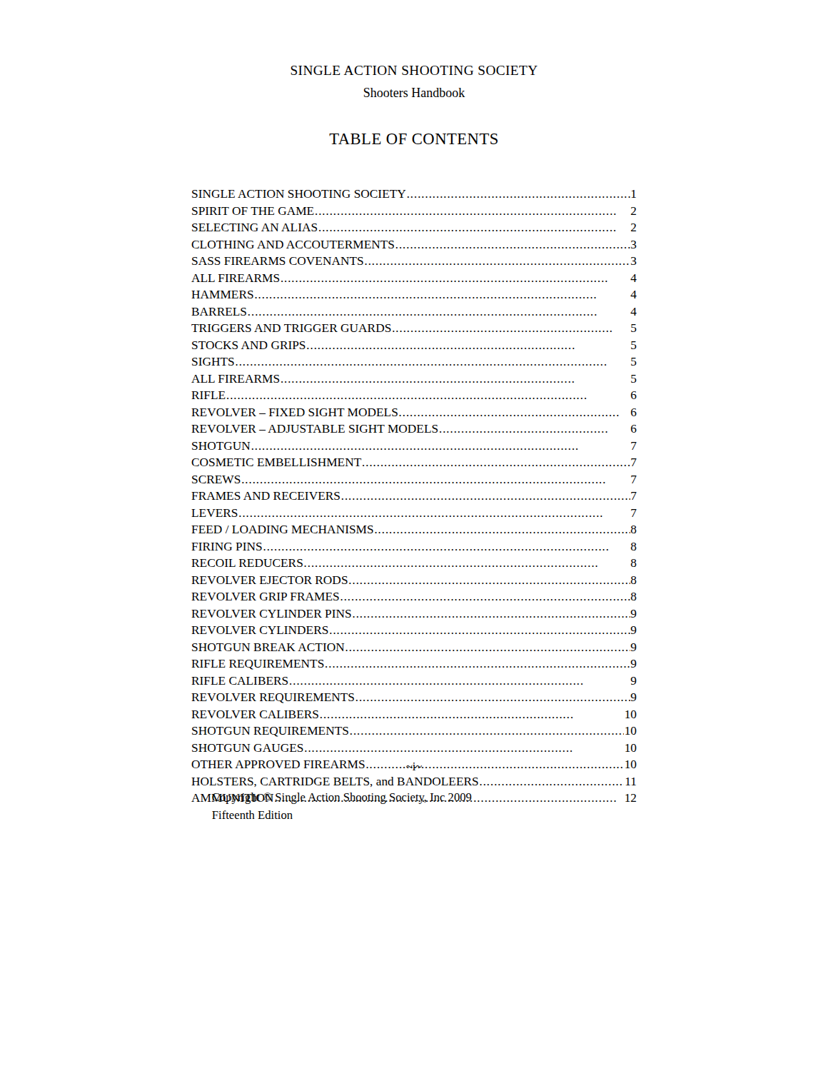SINGLE ACTION SHOOTING SOCIETY
Shooters Handbook
TABLE OF CONTENTS
SINGLE ACTION SHOOTING SOCIETY ................................................................. 1
SPIRIT OF THE GAME .................................................................................. 2
SELECTING AN ALIAS ................................................................................. 2
CLOTHING AND ACCOUTERMENTS ..................................................................... 3
SASS FIREARMS COVENANTS .................................................................................. 3
ALL FIREARMS ......................................................................................... 4
HAMMERS ............................................................................................. 4
BARRELS ............................................................................................... 4
TRIGGERS AND TRIGGER GUARDS ............................................................ 5
STOCKS AND GRIPS ......................................................................... 5
SIGHTS ..................................................................................................... 5
ALL FIREARMS ................................................................................ 5
RIFLE .................................................................................................. 6
REVOLVER – FIXED SIGHT MODELS ............................................................ 6
REVOLVER – ADJUSTABLE SIGHT MODELS .............................................. 6
SHOTGUN ......................................................................................... 7
COSMETIC EMBELLISHMENT ........................................................................... 7
SCREWS ................................................................................................... 7
FRAMES AND RECEIVERS ................................................................................ 7
LEVERS ................................................................................................... 7
FEED / LOADING MECHANISMS ......................................................................... 8
FIRING PINS .............................................................................................. 8
RECOIL REDUCERS ................................................................................ 8
REVOLVER EJECTOR RODS .............................................................................. 8
REVOLVER GRIP FRAMES ................................................................................ 8
REVOLVER CYLINDER PINS .............................................................................. 9
REVOLVER CYLINDERS .................................................................................... 9
SHOTGUN BREAK ACTION ................................................................................ 9
RIFLE REQUIREMENTS ..................................................................................... 9
RIFLE CALIBERS ................................................................................ 9
REVOLVER REQUIREMENTS ........................................................................... 9
REVOLVER CALIBERS ..................................................................... 10
SHOTGUN REQUIREMENTS ................................................................................ 10
SHOTGUN GAUGES ......................................................................... 10
OTHER APPROVED FIREARMS ........................................................................... 10
HOLSTERS, CARTRIDGE BELTS, and BANDOLEERS .......................................... 11
AMMUNITION ............................................................................................. 12
~i~
Copyright © Single Action Shooting Society, Inc 2009
Fifteenth Edition